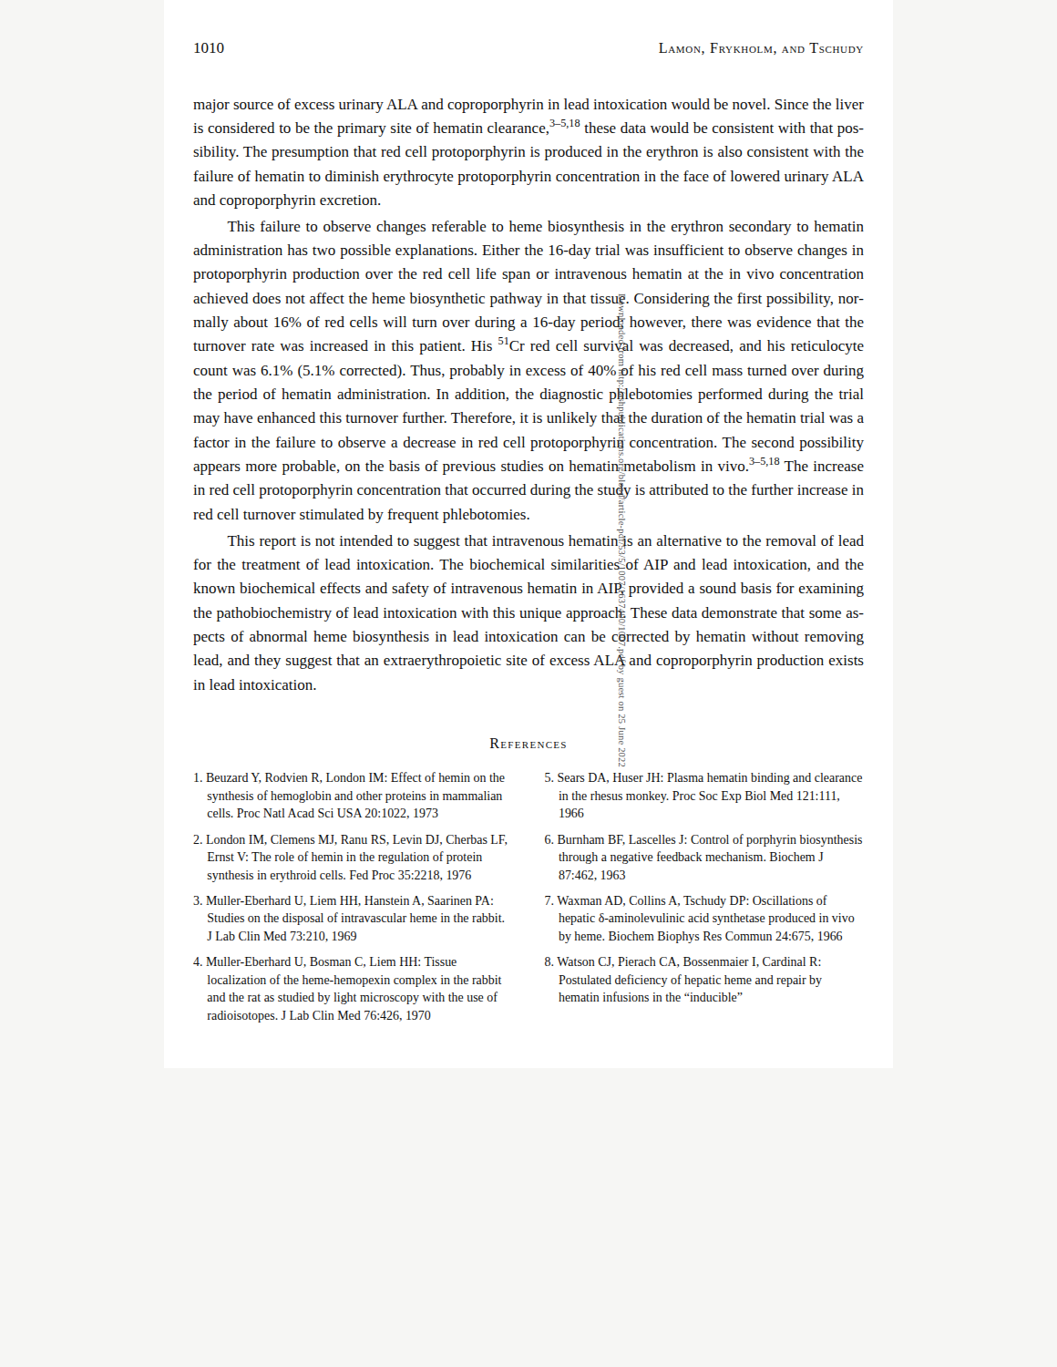Downloaded from http://ashpublications.org/blood/article-pdf/53/5/1007/1637400/1007.pdf by guest on 25 June 2022
1010 Lamon, Frykholm, and Tschudy
major source of excess urinary ALA and coproporphyrin in lead intoxication would be novel. Since the liver is considered to be the primary site of hematin clearance,3–5,18 these data would be consistent with that possibility. The presumption that red cell protoporphyrin is produced in the erythron is also consistent with the failure of hematin to diminish erythrocyte protoporphyrin concentration in the face of lowered urinary ALA and coproporphyrin excretion.
This failure to observe changes referable to heme biosynthesis in the erythron secondary to hematin administration has two possible explanations. Either the 16-day trial was insufficient to observe changes in protoporphyrin production over the red cell life span or intravenous hematin at the in vivo concentration achieved does not affect the heme biosynthetic pathway in that tissue. Considering the first possibility, normally about 16% of red cells will turn over during a 16-day period; however, there was evidence that the turnover rate was increased in this patient. His 51Cr red cell survival was decreased, and his reticulocyte count was 6.1% (5.1% corrected). Thus, probably in excess of 40% of his red cell mass turned over during the period of hematin administration. In addition, the diagnostic phlebotomies performed during the trial may have enhanced this turnover further. Therefore, it is unlikely that the duration of the hematin trial was a factor in the failure to observe a decrease in red cell protoporphyrin concentration. The second possibility appears more probable, on the basis of previous studies on hematin metabolism in vivo.3–5,18 The increase in red cell protoporphyrin concentration that occurred during the study is attributed to the further increase in red cell turnover stimulated by frequent phlebotomies.
This report is not intended to suggest that intravenous hematin is an alternative to the removal of lead for the treatment of lead intoxication. The biochemical similarities of AIP and lead intoxication, and the known biochemical effects and safety of intravenous hematin in AIP, provided a sound basis for examining the pathobiochemistry of lead intoxication with this unique approach. These data demonstrate that some aspects of abnormal heme biosynthesis in lead intoxication can be corrected by hematin without removing lead, and they suggest that an extraerythropoietic site of excess ALA and coproporphyrin production exists in lead intoxication.
References
1. Beuzard Y, Rodvien R, London IM: Effect of hemin on the synthesis of hemoglobin and other proteins in mammalian cells. Proc Natl Acad Sci USA 20:1022, 1973
2. London IM, Clemens MJ, Ranu RS, Levin DJ, Cherbas LF, Ernst V: The role of hemin in the regulation of protein synthesis in erythroid cells. Fed Proc 35:2218, 1976
3. Muller-Eberhard U, Liem HH, Hanstein A, Saarinen PA: Studies on the disposal of intravascular heme in the rabbit. J Lab Clin Med 73:210, 1969
4. Muller-Eberhard U, Bosman C, Liem HH: Tissue localization of the heme-hemopexin complex in the rabbit and the rat as studied by light microscopy with the use of radioisotopes. J Lab Clin Med 76:426, 1970
5. Sears DA, Huser JH: Plasma hematin binding and clearance in the rhesus monkey. Proc Soc Exp Biol Med 121:111, 1966
6. Burnham BF, Lascelles J: Control of porphyrin biosynthesis through a negative feedback mechanism. Biochem J 87:462, 1963
7. Waxman AD, Collins A, Tschudy DP: Oscillations of hepatic δ-aminolevulinic acid synthetase produced in vivo by heme. Biochem Biophys Res Commun 24:675, 1966
8. Watson CJ, Pierach CA, Bossenmaier I, Cardinal R: Postulated deficiency of hepatic heme and repair by hematin infusions in the “inducible”